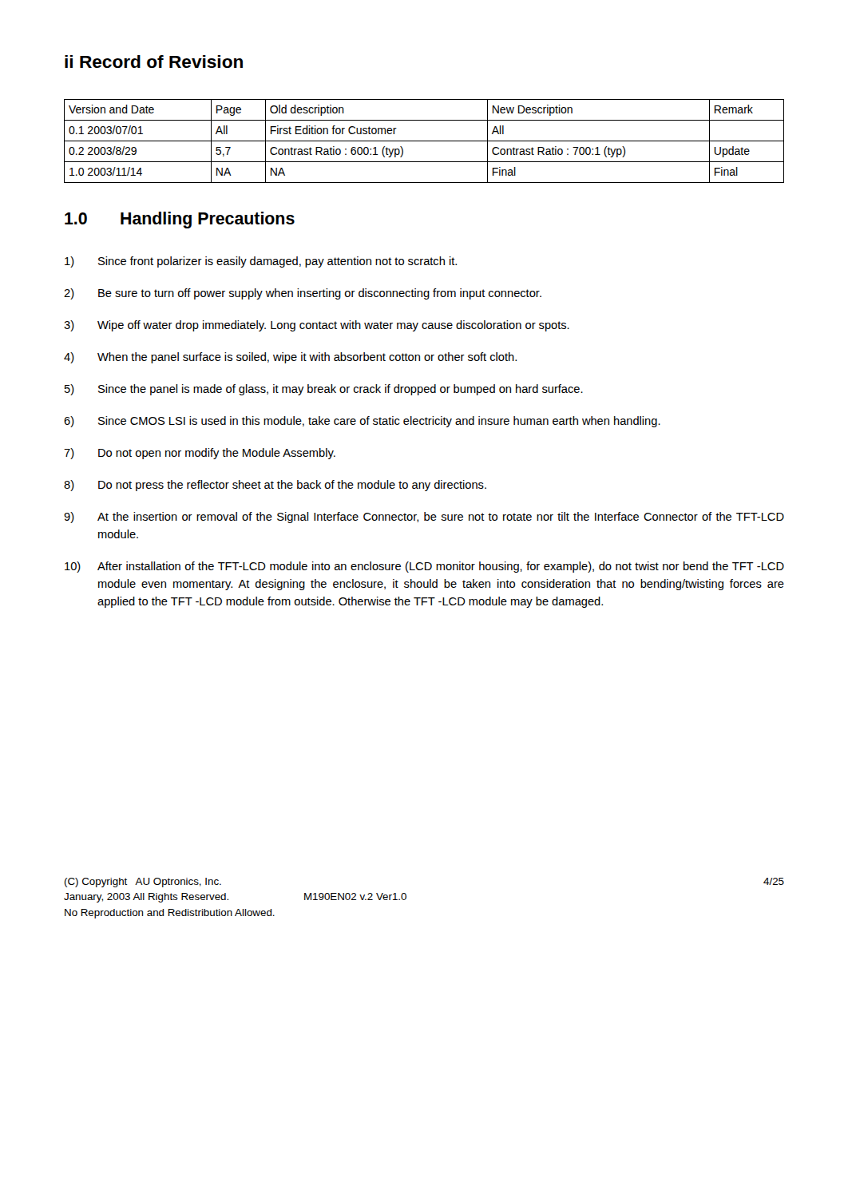ii Record of Revision
| Version and Date | Page | Old description | New Description | Remark |
| 0.1 2003/07/01 | All | First Edition for Customer | All | |
| 0.2 2003/8/29 | 5,7 | Contrast Ratio : 600:1 (typ) | Contrast Ratio : 700:1 (typ) | Update |
| 1.0 2003/11/14 | NA | NA | Final | Final |
1.0 Handling Precautions
Since front polarizer is easily damaged, pay attention not to scratch it.
Be sure to turn off power supply when inserting or disconnecting from input connector.
Wipe off water drop immediately. Long contact with water may cause discoloration or spots.
When the panel surface is soiled, wipe it with absorbent cotton or other soft cloth.
Since the panel is made of glass, it may break or crack if dropped or bumped on hard surface.
Since CMOS LSI is used in this module, take care of static electricity and insure human earth when handling.
Do not open nor modify the Module Assembly.
Do not press the reflector sheet at the back of the module to any directions.
At the insertion or removal of the Signal Interface Connector, be sure not to rotate nor tilt the Interface Connector of the TFT-LCD module.
After installation of the TFT-LCD module into an enclosure (LCD monitor housing, for example), do not twist nor bend the TFT -LCD module even momentary. At designing the enclosure, it should be taken into consideration that no bending/twisting forces are applied to the TFT -LCD module from outside. Otherwise the TFT -LCD module may be damaged.
4/25
(C) Copyright AU Optronics, Inc.
January, 2003 All Rights Reserved. M190EN02 v.2 Ver1.0
No Reproduction and Redistribution Allowed.